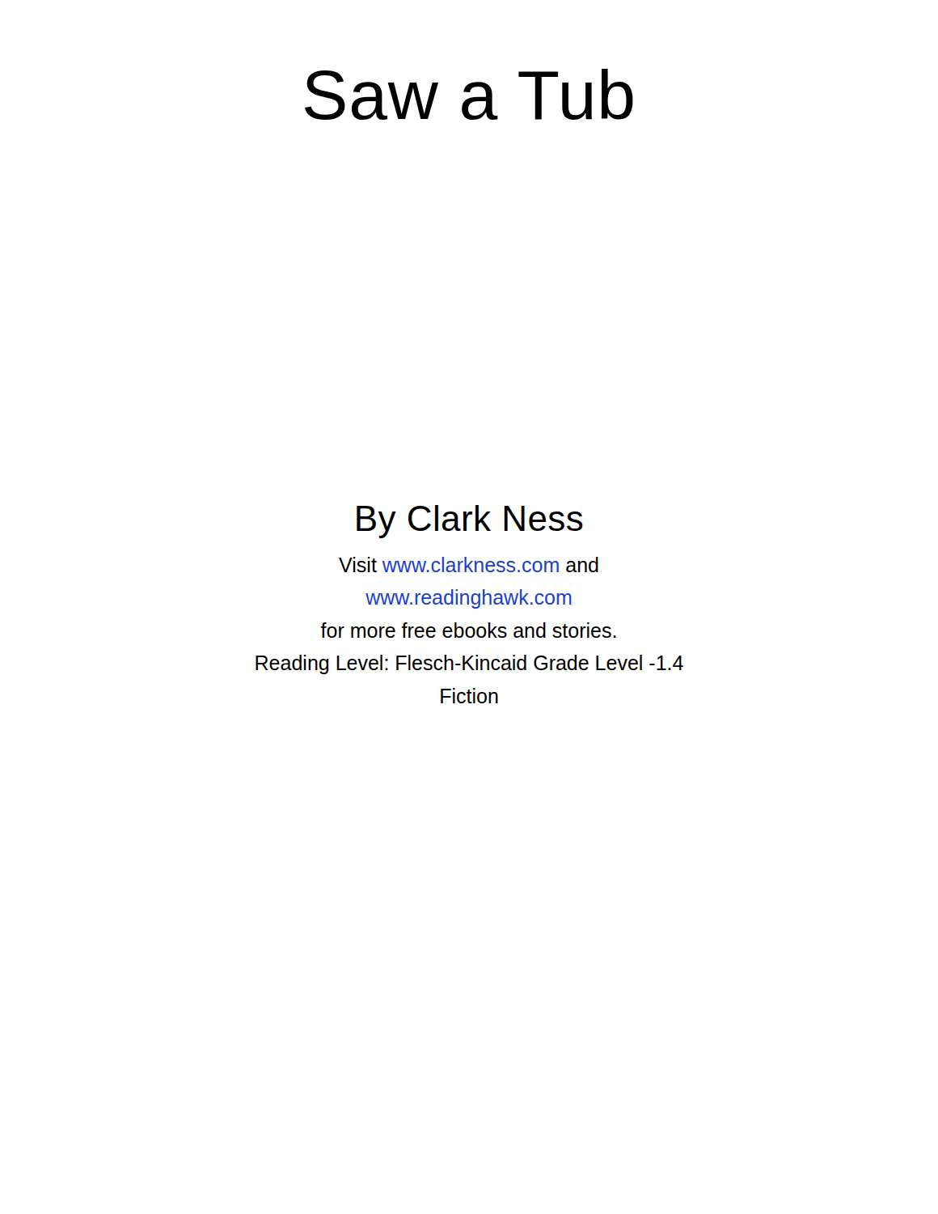Saw a Tub
By Clark Ness
Visit www.clarkness.com and
www.readinghawk.com
for more free ebooks and stories.
Reading Level: Flesch-Kincaid Grade Level -1.4
Fiction